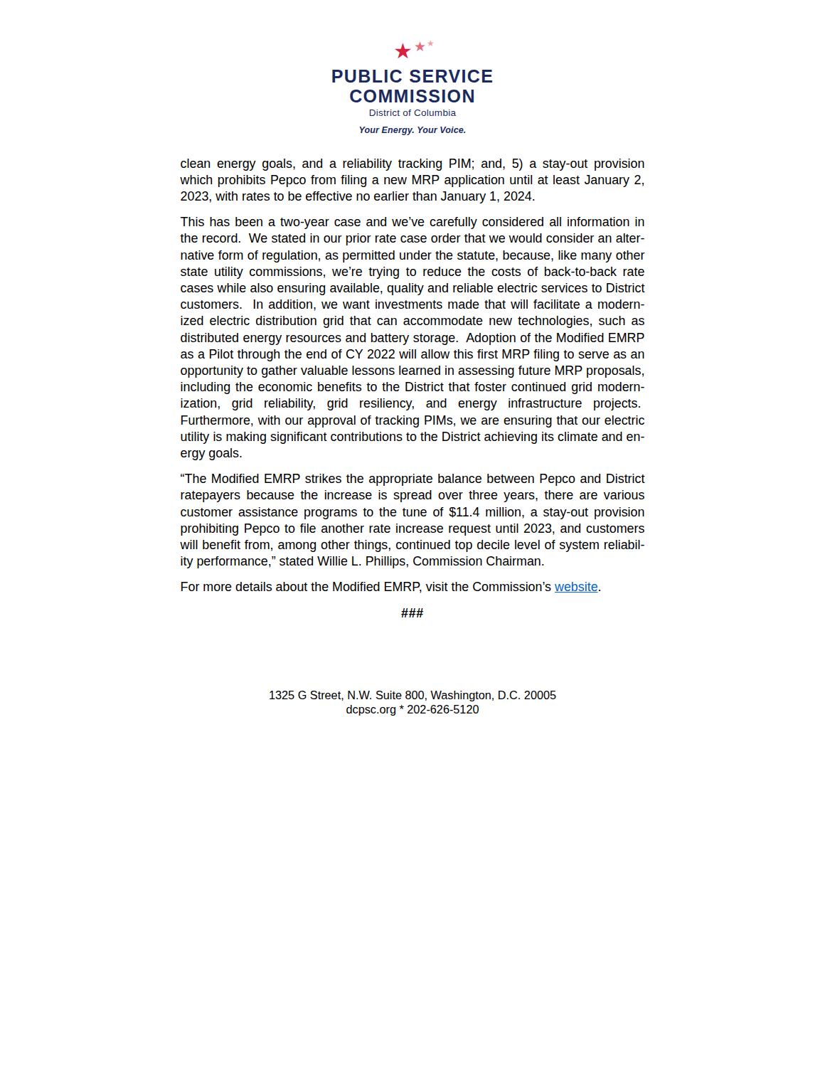★★★
Public Service
Commission
District of Columbia
Your Energy. Your Voice.
clean energy goals, and a reliability tracking PIM; and, 5) a stay-out provision which prohibits Pepco from filing a new MRP application until at least January 2, 2023, with rates to be effective no earlier than January 1, 2024.
This has been a two-year case and we’ve carefully considered all information in the record. We stated in our prior rate case order that we would consider an alternative form of regulation, as permitted under the statute, because, like many other state utility commissions, we’re trying to reduce the costs of back-to-back rate cases while also ensuring available, quality and reliable electric services to District customers. In addition, we want investments made that will facilitate a modernized electric distribution grid that can accommodate new technologies, such as distributed energy resources and battery storage. Adoption of the Modified EMRP as a Pilot through the end of CY 2022 will allow this first MRP filing to serve as an opportunity to gather valuable lessons learned in assessing future MRP proposals, including the economic benefits to the District that foster continued grid modernization, grid reliability, grid resiliency, and energy infrastructure projects. Furthermore, with our approval of tracking PIMs, we are ensuring that our electric utility is making significant contributions to the District achieving its climate and energy goals.
“The Modified EMRP strikes the appropriate balance between Pepco and District ratepayers because the increase is spread over three years, there are various customer assistance programs to the tune of $11.4 million, a stay-out provision prohibiting Pepco to file another rate increase request until 2023, and customers will benefit from, among other things, continued top decile level of system reliability performance,” stated Willie L. Phillips, Commission Chairman.
For more details about the Modified EMRP, visit the Commission’s website.
###
1325 G Street, N.W. Suite 800, Washington, D.C. 20005 dcpsc.org * 202-626-5120